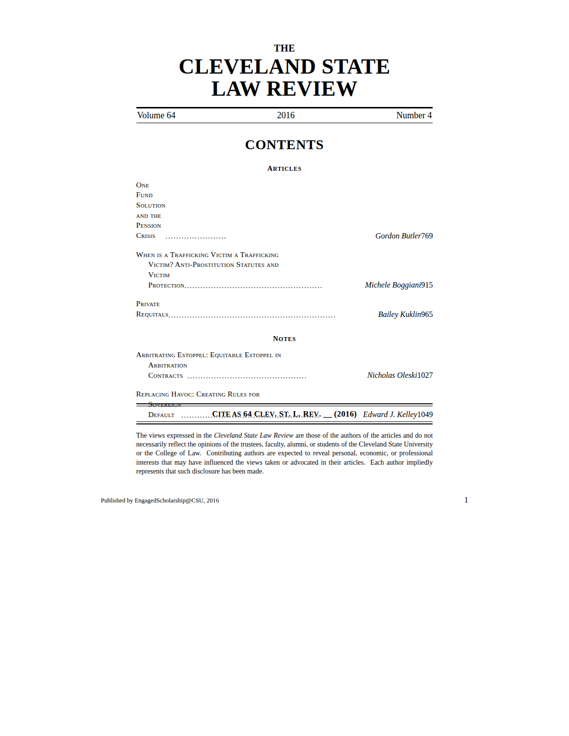THE
CLEVELAND STATE
LAW REVIEW
Volume 64 2016 Number 4
CONTENTS
ARTICLES
| One Fund Solution and the Pension Crisis | ....................... | Gordon Butler | 769 |
| When is a Trafficking Victim a Trafficking |
| Victim? Anti-Prostitution Statutes and |
| Victim Protection | .................................................... | Michele Boggiani | 915 |
| Private Requitals | ............................................................... | Bailey Kuklin | 965 |
NOTES
| Arbitrating Estoppel: Equitable Estoppel in |
| Arbitration Contracts | ............................................. | Nicholas Oleski | 1027 |
| Replacing Havoc: Creating Rules for |
| Sovereign Default | .................................................... | Edward J. Kelley | 1049 |
CITE AS 64 CLEV. ST. L. REV. __ (2016)
The views expressed in the Cleveland State Law Review are those of the authors of the articles and do not necessarily reflect the opinions of the trustees, faculty, alumni, or students of the Cleveland State University or the College of Law. Contributing authors are expected to reveal personal, economic, or professional interests that may have influenced the views taken or advocated in their articles. Each author impliedly represents that such disclosure has been made.
Published by EngagedScholarship@CSU, 2016 1